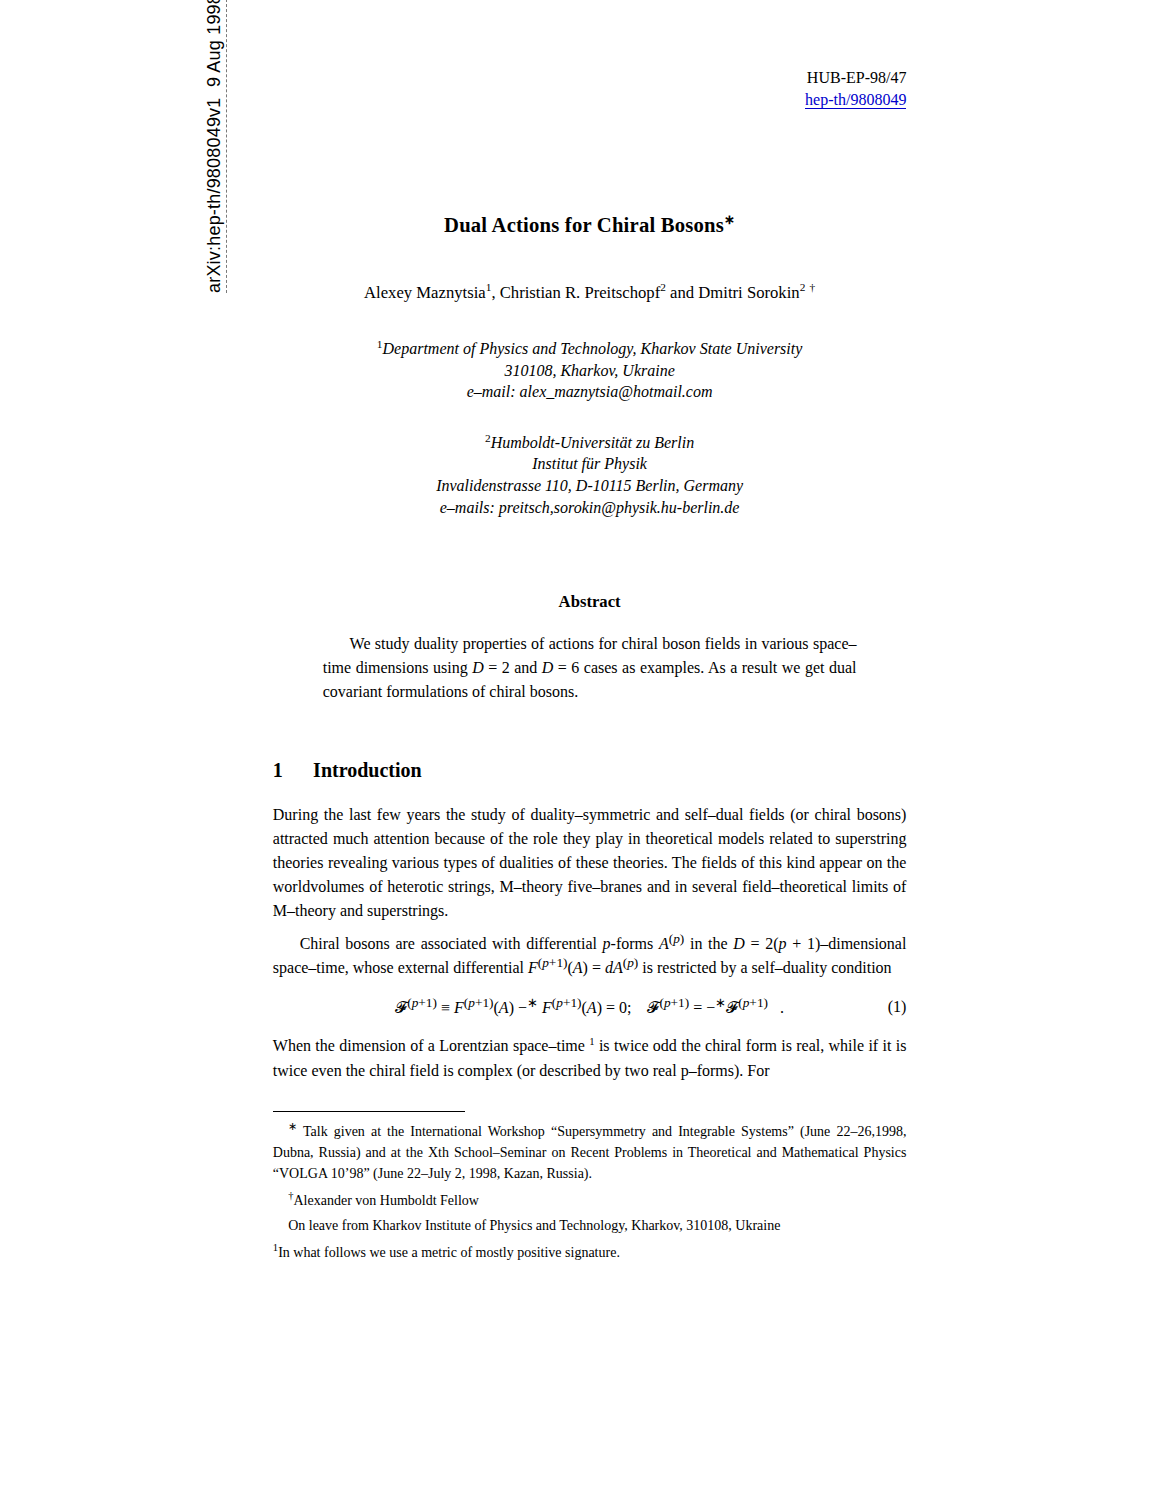arXiv:hep-th/9808049v1 9 Aug 1998
HUB-EP-98/47
hep-th/9808049
Dual Actions for Chiral Bosons∗
Alexey Maznytsia1, Christian R. Preitschopf2 and Dmitri Sorokin2 †
1Department of Physics and Technology, Kharkov State University
310108, Kharkov, Ukraine
e–mail: alex_maznytsia@hotmail.com
2Humboldt-Universität zu Berlin
Institut für Physik
Invalidenstrasse 110, D-10115 Berlin, Germany
e–mails: preitsch,sorokin@physik.hu-berlin.de
Abstract
We study duality properties of actions for chiral boson fields in various space–time dimensions using D = 2 and D = 6 cases as examples. As a result we get dual covariant formulations of chiral bosons.
1 Introduction
During the last few years the study of duality–symmetric and self–dual fields (or chiral bosons) attracted much attention because of the role they play in theoretical models related to superstring theories revealing various types of dualities of these theories. The fields of this kind appear on the worldvolumes of heterotic strings, M–theory five–branes and in several field–theoretical limits of M–theory and superstrings.
Chiral bosons are associated with differential p-forms A(p) in the D = 2(p + 1)–dimensional space–time, whose external differential F(p+1)(A) = dA(p) is restricted by a self–duality condition
𝓕(p+1) ≡ F(p+1)(A) −∗ F(p+1)(A) = 0; 𝓕(p+1) = −∗𝓕(p+1) . (1)
When the dimension of a Lorentzian space–time 1 is twice odd the chiral form is real, while if it is twice even the chiral field is complex (or described by two real p–forms). For
∗ Talk given at the International Workshop “Supersymmetry and Integrable Systems” (June 22–26,1998, Dubna, Russia) and at the Xth School–Seminar on Recent Problems in Theoretical and Mathematical Physics “VOLGA 10’98” (June 22–July 2, 1998, Kazan, Russia).
†Alexander von Humboldt Fellow
On leave from Kharkov Institute of Physics and Technology, Kharkov, 310108, Ukraine
1 In what follows we use a metric of mostly positive signature.